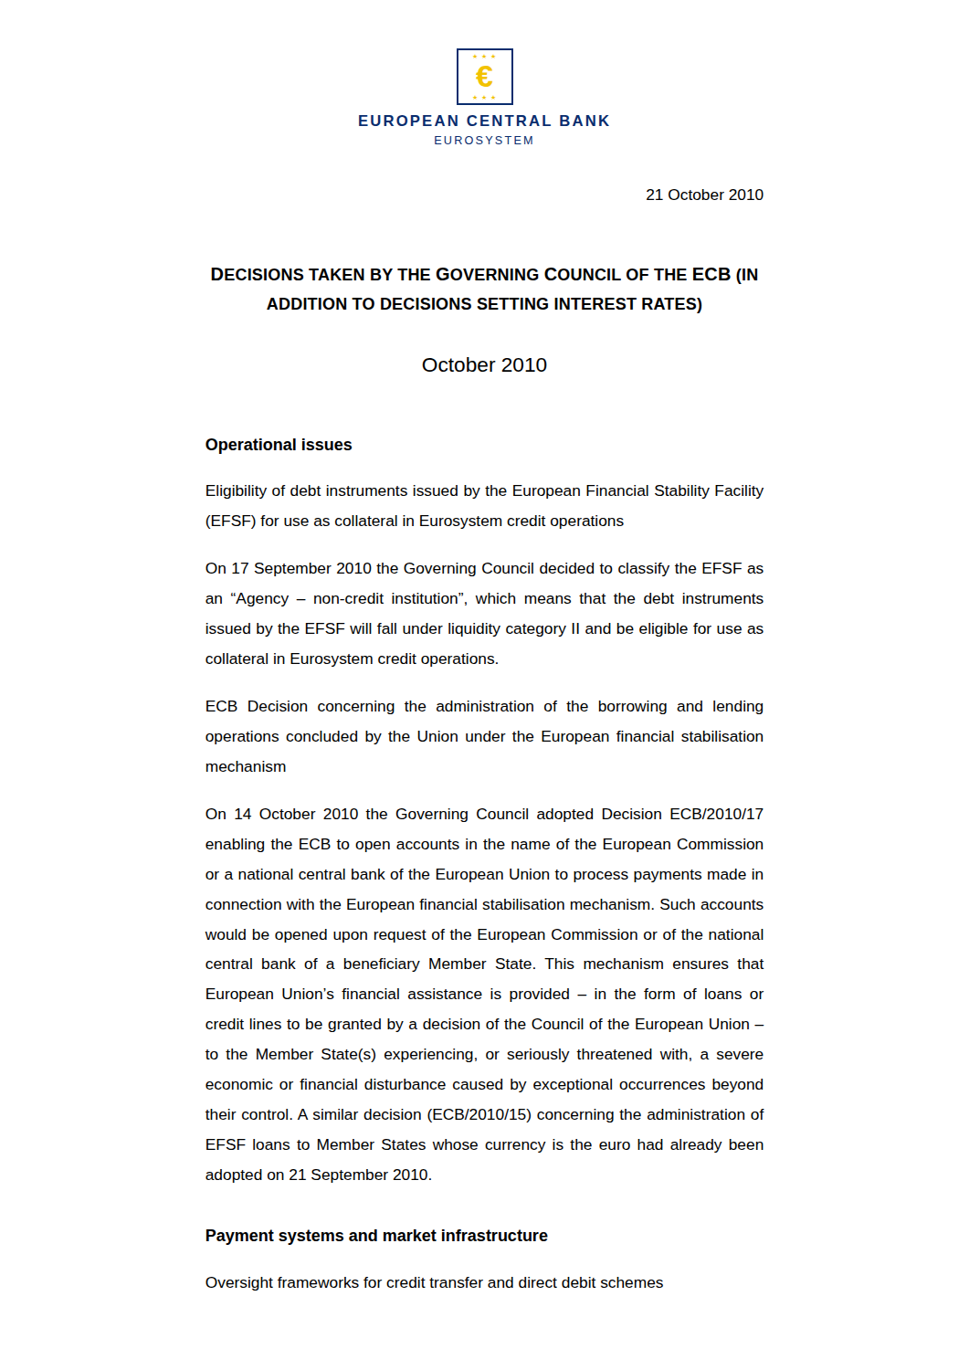★ ★ ★
€
★ ★ ★
EUROPEAN CENTRAL BANK
EUROSYSTEM
21 October 2010
DECISIONS TAKEN BY THE GOVERNING COUNCIL OF THE ECB (IN ADDITION TO DECISIONS SETTING INTEREST RATES)
October 2010
Operational issues
Eligibility of debt instruments issued by the European Financial Stability Facility (EFSF) for use as collateral in Eurosystem credit operations
On 17 September 2010 the Governing Council decided to classify the EFSF as an “Agency – non-credit institution”, which means that the debt instruments issued by the EFSF will fall under liquidity category II and be eligible for use as collateral in Eurosystem credit operations.
ECB Decision concerning the administration of the borrowing and lending operations concluded by the Union under the European financial stabilisation mechanism
On 14 October 2010 the Governing Council adopted Decision ECB/2010/17 enabling the ECB to open accounts in the name of the European Commission or a national central bank of the European Union to process payments made in connection with the European financial stabilisation mechanism. Such accounts would be opened upon request of the European Commission or of the national central bank of a beneficiary Member State. This mechanism ensures that European Union’s financial assistance is provided – in the form of loans or credit lines to be granted by a decision of the Council of the European Union – to the Member State(s) experiencing, or seriously threatened with, a severe economic or financial disturbance caused by exceptional occurrences beyond their control. A similar decision (ECB/2010/15) concerning the administration of EFSF loans to Member States whose currency is the euro had already been adopted on 21 September 2010.
Payment systems and market infrastructure
Oversight frameworks for credit transfer and direct debit schemes